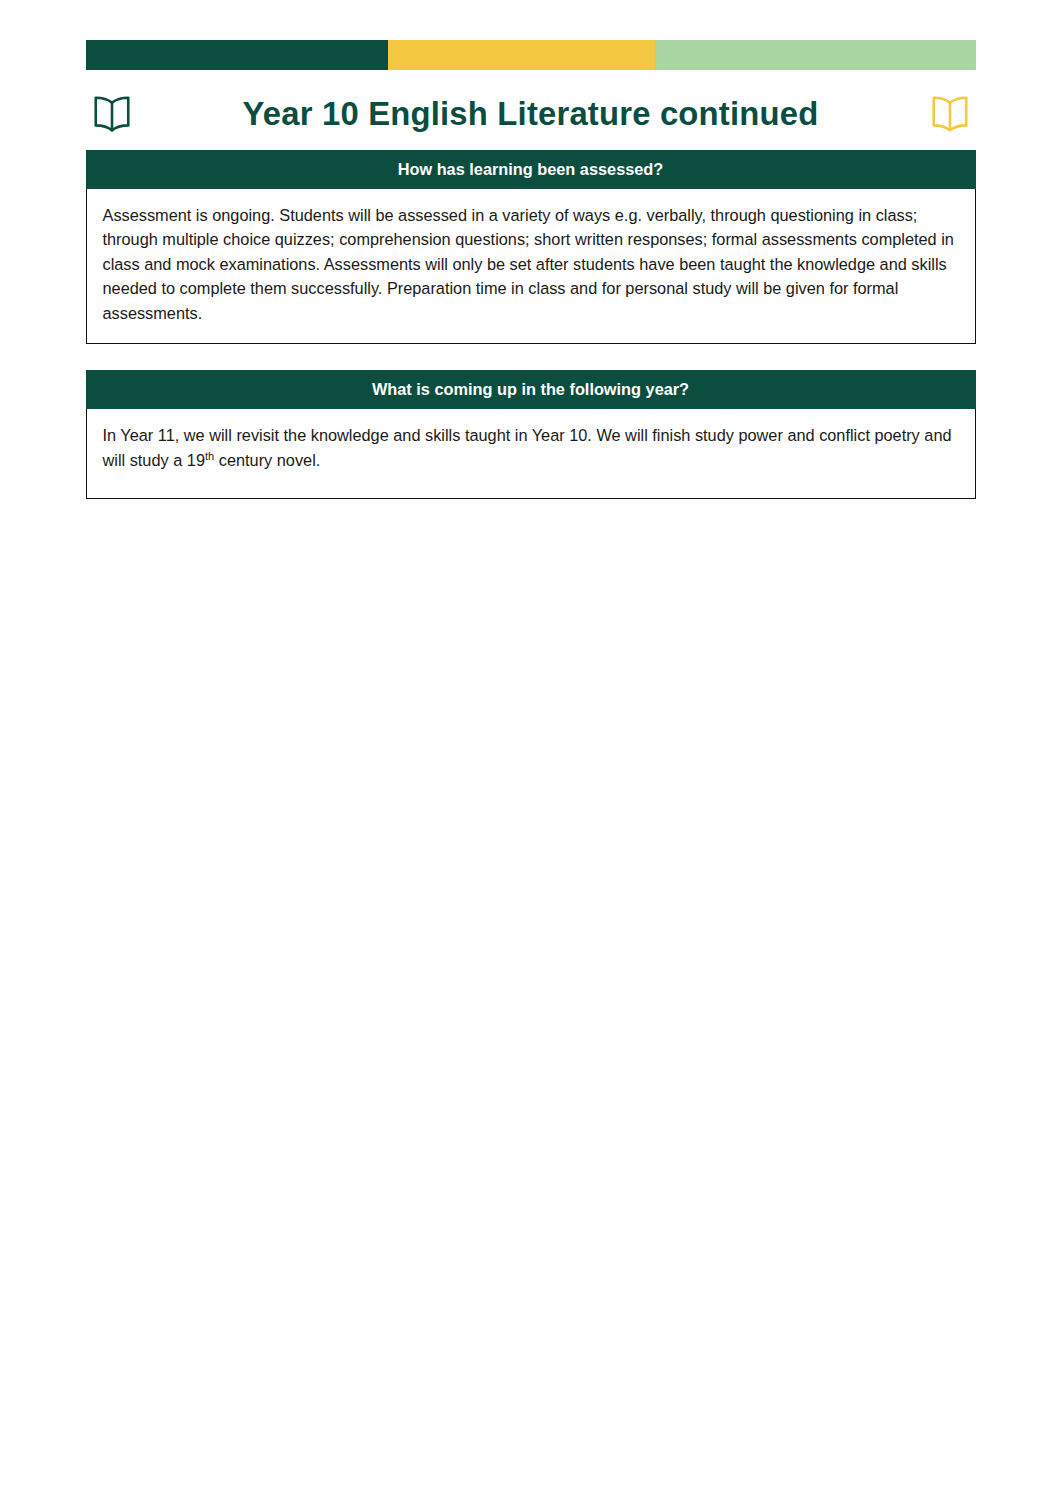Year 10 English Literature continued
How has learning been assessed?
Assessment is ongoing. Students will be assessed in a variety of ways e.g. verbally, through questioning in class; through multiple choice quizzes; comprehension questions; short written responses; formal assessments completed in class and mock examinations. Assessments will only be set after students have been taught the knowledge and skills needed to complete them successfully. Preparation time in class and for personal study will be given for formal assessments.
What is coming up in the following year?
In Year 11, we will revisit the knowledge and skills taught in Year 10. We will finish study power and conflict poetry and will study a 19th century novel.